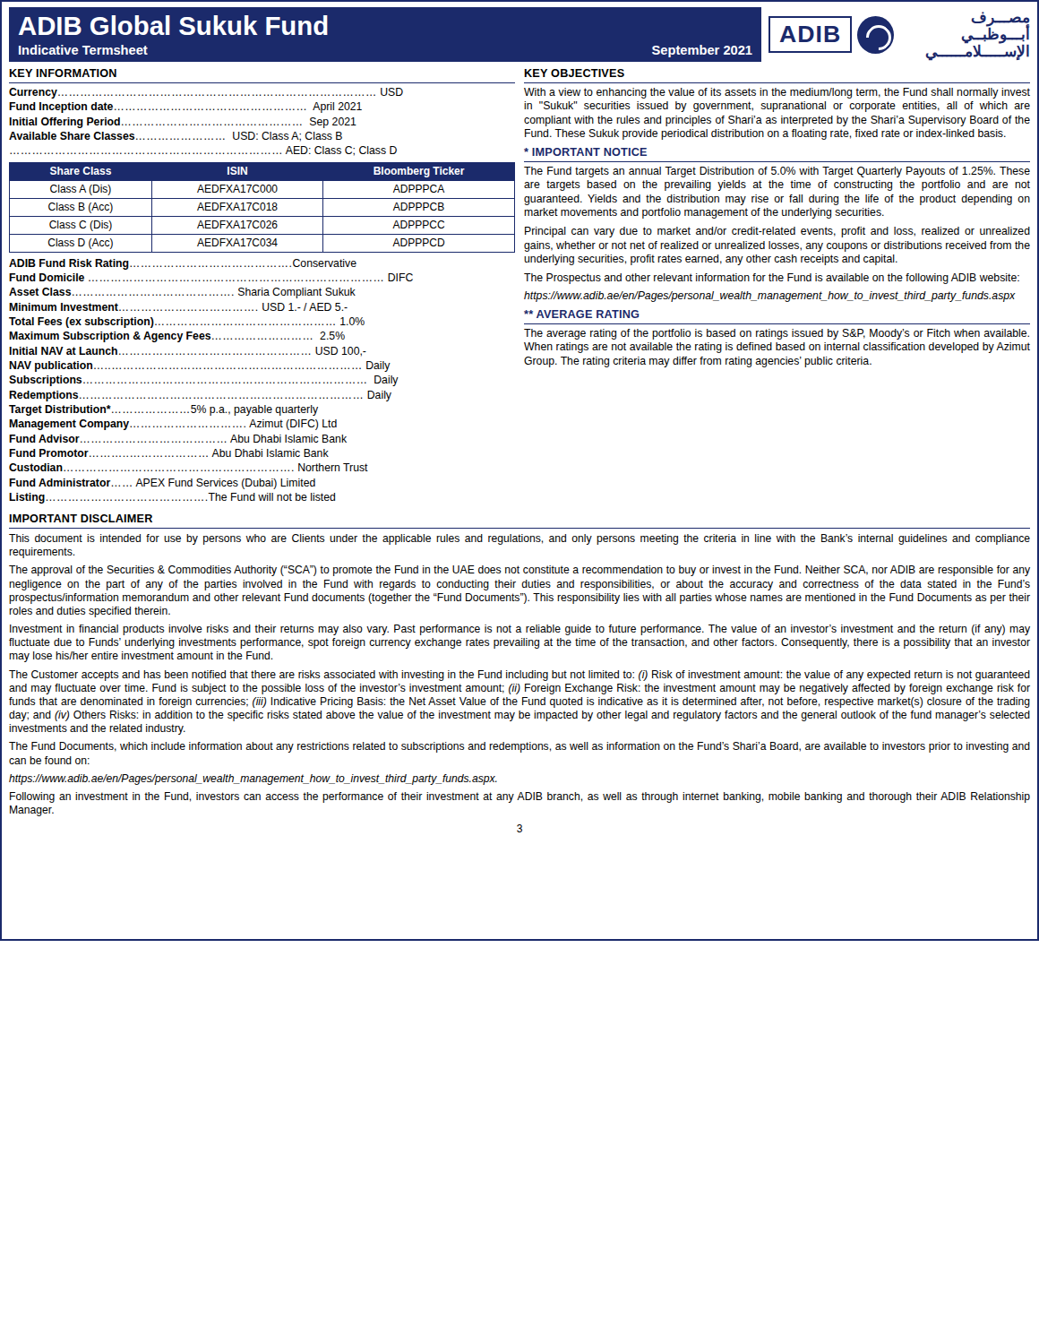ADIB Global Sukuk Fund
Indicative Termsheet September 2021
ADIB مصـــرف أبـــوظبــي
الإســـــلامــــــي
KEY INFORMATION
Currency………………………………………………………………………… USD
Fund Inception date…………………………………………… April 2021
Initial Offering Period………………………………………… Sep 2021
Available Share Classes…………………… USD: Class A; Class B
……………………………………………………………… AED: Class C; Class D
| Share Class | ISIN | Bloomberg Ticker |
| --- | --- | --- |
| Class A (Dis) | AEDFXA17C000 | ADPPPCA |
| Class B (Acc) | AEDFXA17C018 | ADPPPCB |
| Class C (Dis) | AEDFXA17C026 | ADPPPCC |
| Class D (Acc) | AEDFXA17C034 | ADPPPCD |
ADIB Fund Risk Rating……………………………………. Conservative
Fund Domicile …………………………………………………………………… DIFC
Asset Class……………………………………. Sharia Compliant Sukuk
Minimum Investment………………………………. USD 1.- / AED 5.-
Total Fees (ex subscription)………………………………………… 1.0%
Maximum Subscription & Agency Fees……………………… 2.5%
Initial NAV at Launch…………………………………………… USD 100,-
NAV publication…..………………………………………………………… Daily
Subscriptions………………………………………………………………… Daily
Redemptions………………………………………………………………… Daily
Target Distribution*…………………5% p.a., payable quarterly
Management Company…………………………. Azimut (DIFC) Ltd
Fund Advisor………………………………… Abu Dhabi Islamic Bank
Fund Promotor………..………………… Abu Dhabi Islamic Bank
Custodian……………………………………………………. Northern Trust
Fund Administrator…… APEX Fund Services (Dubai) Limited
Listing……………………………………. The Fund will not be listed
KEY OBJECTIVES
With a view to enhancing the value of its assets in the medium/long term, the Fund shall normally invest in "Sukuk" securities issued by government, supranational or corporate entities, all of which are compliant with the rules and principles of Shari’a as interpreted by the Shari’a Supervisory Board of the Fund. These Sukuk provide periodical distribution on a floating rate, fixed rate or index-linked basis.
* IMPORTANT NOTICE
The Fund targets an annual Target Distribution of 5.0% with Target Quarterly Payouts of 1.25%. These are targets based on the prevailing yields at the time of constructing the portfolio and are not guaranteed. Yields and the distribution may rise or fall during the life of the product depending on market movements and portfolio management of the underlying securities.
Principal can vary due to market and/or credit-related events, profit and loss, realized or unrealized gains, whether or not net of realized or unrealized losses, any coupons or distributions received from the underlying securities, profit rates earned, any other cash receipts and capital.
The Prospectus and other relevant information for the Fund is available on the following ADIB website:
https://www.adib.ae/en/Pages/personal_wealth_management_how_to_invest_third_party_funds.aspx
** AVERAGE RATING
The average rating of the portfolio is based on ratings issued by S&P, Moody’s or Fitch when available. When ratings are not available the rating is defined based on internal classification developed by Azimut Group. The rating criteria may differ from rating agencies’ public criteria.
IMPORTANT DISCLAIMER
This document is intended for use by persons who are Clients under the applicable rules and regulations, and only persons meeting the criteria in line with the Bank’s internal guidelines and compliance requirements.
The approval of the Securities & Commodities Authority (“SCA”) to promote the Fund in the UAE does not constitute a recommendation to buy or invest in the Fund. Neither SCA, nor ADIB are responsible for any negligence on the part of any of the parties involved in the Fund with regards to conducting their duties and responsibilities, or about the accuracy and correctness of the data stated in the Fund’s prospectus/information memorandum and other relevant Fund documents (together the “Fund Documents”). This responsibility lies with all parties whose names are mentioned in the Fund Documents as per their roles and duties specified therein.
Investment in financial products involve risks and their returns may also vary. Past performance is not a reliable guide to future performance. The value of an investor’s investment and the return (if any) may fluctuate due to Funds’ underlying investments performance, spot foreign currency exchange rates prevailing at the time of the transaction, and other factors. Consequently, there is a possibility that an investor may lose his/her entire investment amount in the Fund.
The Customer accepts and has been notified that there are risks associated with investing in the Fund including but not limited to: (i) Risk of investment amount: the value of any expected return is not guaranteed and may fluctuate over time. Fund is subject to the possible loss of the investor’s investment amount; (ii) Foreign Exchange Risk: the investment amount may be negatively affected by foreign exchange risk for funds that are denominated in foreign currencies; (iii) Indicative Pricing Basis: the Net Asset Value of the Fund quoted is indicative as it is determined after, not before, respective market(s) closure of the trading day; and (iv) Others Risks: in addition to the specific risks stated above the value of the investment may be impacted by other legal and regulatory factors and the general outlook of the fund manager’s selected investments and the related industry.
The Fund Documents, which include information about any restrictions related to subscriptions and redemptions, as well as information on the Fund’s Shari’a Board, are available to investors prior to investing and can be found on:
https://www.adib.ae/en/Pages/personal_wealth_management_how_to_invest_third_party_funds.aspx.
Following an investment in the Fund, investors can access the performance of their investment at any ADIB branch, as well as through internet banking, mobile banking and thorough their ADIB Relationship Manager.
3